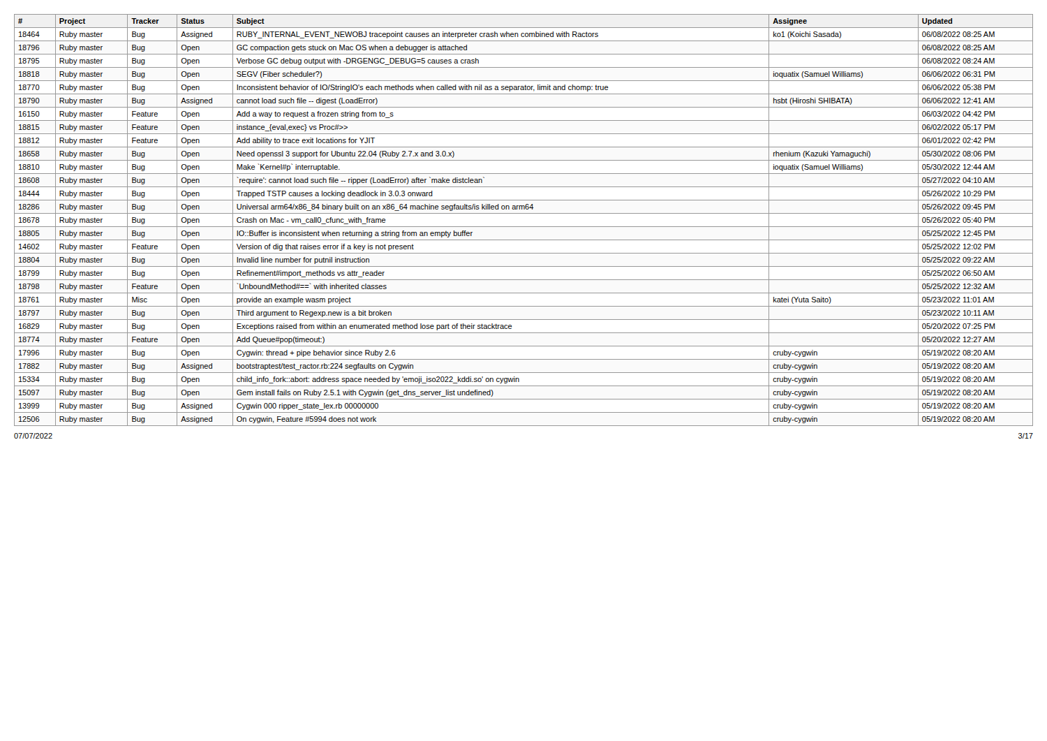| # | Project | Tracker | Status | Subject | Assignee | Updated |
| --- | --- | --- | --- | --- | --- | --- |
| 18464 | Ruby master | Bug | Assigned | RUBY_INTERNAL_EVENT_NEWOBJ tracepoint causes an interpreter crash when combined with Ractors | ko1 (Koichi Sasada) | 06/08/2022 08:25 AM |
| 18796 | Ruby master | Bug | Open | GC compaction gets stuck on Mac OS when a debugger is attached | | 06/08/2022 08:25 AM |
| 18795 | Ruby master | Bug | Open | Verbose GC debug output with -DRGENGC_DEBUG=5 causes a crash | | 06/08/2022 08:24 AM |
| 18818 | Ruby master | Bug | Open | SEGV (Fiber scheduler?) | ioquatix (Samuel Williams) | 06/06/2022 06:31 PM |
| 18770 | Ruby master | Bug | Open | Inconsistent behavior of IO/StringIO's each methods when called with nil as a separator, limit and chomp: true | | 06/06/2022 05:38 PM |
| 18790 | Ruby master | Bug | Assigned | cannot load such file -- digest (LoadError) | hsbt (Hiroshi SHIBATA) | 06/06/2022 12:41 AM |
| 16150 | Ruby master | Feature | Open | Add a way to request a frozen string from to_s | | 06/03/2022 04:42 PM |
| 18815 | Ruby master | Feature | Open | instance_{eval,exec} vs Proc#>> | | 06/02/2022 05:17 PM |
| 18812 | Ruby master | Feature | Open | Add ability to trace exit locations for YJIT | | 06/01/2022 02:42 PM |
| 18658 | Ruby master | Bug | Open | Need openssl 3 support for Ubuntu 22.04 (Ruby 2.7.x and 3.0.x) | rhenium (Kazuki Yamaguchi) | 05/30/2022 08:06 PM |
| 18810 | Ruby master | Bug | Open | Make `Kernel#p` interruptable. | ioquatix (Samuel Williams) | 05/30/2022 12:44 AM |
| 18608 | Ruby master | Bug | Open | `require': cannot load such file -- ripper (LoadError) after `make distclean` | | 05/27/2022 04:10 AM |
| 18444 | Ruby master | Bug | Open | Trapped TSTP causes a locking deadlock in 3.0.3 onward | | 05/26/2022 10:29 PM |
| 18286 | Ruby master | Bug | Open | Universal arm64/x86_84 binary built on an x86_64 machine segfaults/is killed on arm64 | | 05/26/2022 09:45 PM |
| 18678 | Ruby master | Bug | Open | Crash on Mac - vm_call0_cfunc_with_frame | | 05/26/2022 05:40 PM |
| 18805 | Ruby master | Bug | Open | IO::Buffer is inconsistent when returning a string from an empty buffer | | 05/25/2022 12:45 PM |
| 14602 | Ruby master | Feature | Open | Version of dig that raises error if a key is not present | | 05/25/2022 12:02 PM |
| 18804 | Ruby master | Bug | Open | Invalid line number for putnil instruction | | 05/25/2022 09:22 AM |
| 18799 | Ruby master | Bug | Open | Refinement#import_methods vs attr_reader | | 05/25/2022 06:50 AM |
| 18798 | Ruby master | Feature | Open | `UnboundMethod#==` with inherited classes | | 05/25/2022 12:32 AM |
| 18761 | Ruby master | Misc | Open | provide an example wasm project | katei (Yuta Saito) | 05/23/2022 11:01 AM |
| 18797 | Ruby master | Bug | Open | Third argument to Regexp.new is a bit broken | | 05/23/2022 10:11 AM |
| 16829 | Ruby master | Bug | Open | Exceptions raised from within an enumerated method lose part of their stacktrace | | 05/20/2022 07:25 PM |
| 18774 | Ruby master | Feature | Open | Add Queue#pop(timeout:) | | 05/20/2022 12:27 AM |
| 17996 | Ruby master | Bug | Open | Cygwin: thread + pipe behavior since Ruby 2.6 | cruby-cygwin | 05/19/2022 08:20 AM |
| 17882 | Ruby master | Bug | Assigned | bootstraptest/test_ractor.rb:224 segfaults on Cygwin | cruby-cygwin | 05/19/2022 08:20 AM |
| 15334 | Ruby master | Bug | Open | child_info_fork::abort: address space needed by 'emoji_iso2022_kddi.so' on cygwin | cruby-cygwin | 05/19/2022 08:20 AM |
| 15097 | Ruby master | Bug | Open | Gem install fails on Ruby 2.5.1 with Cygwin (get_dns_server_list undefined) | cruby-cygwin | 05/19/2022 08:20 AM |
| 13999 | Ruby master | Bug | Assigned | Cygwin 000 ripper_state_lex.rb 00000000 | cruby-cygwin | 05/19/2022 08:20 AM |
| 12506 | Ruby master | Bug | Assigned | On cygwin, Feature #5994 does not work | cruby-cygwin | 05/19/2022 08:20 AM |
07/07/2022 3/17